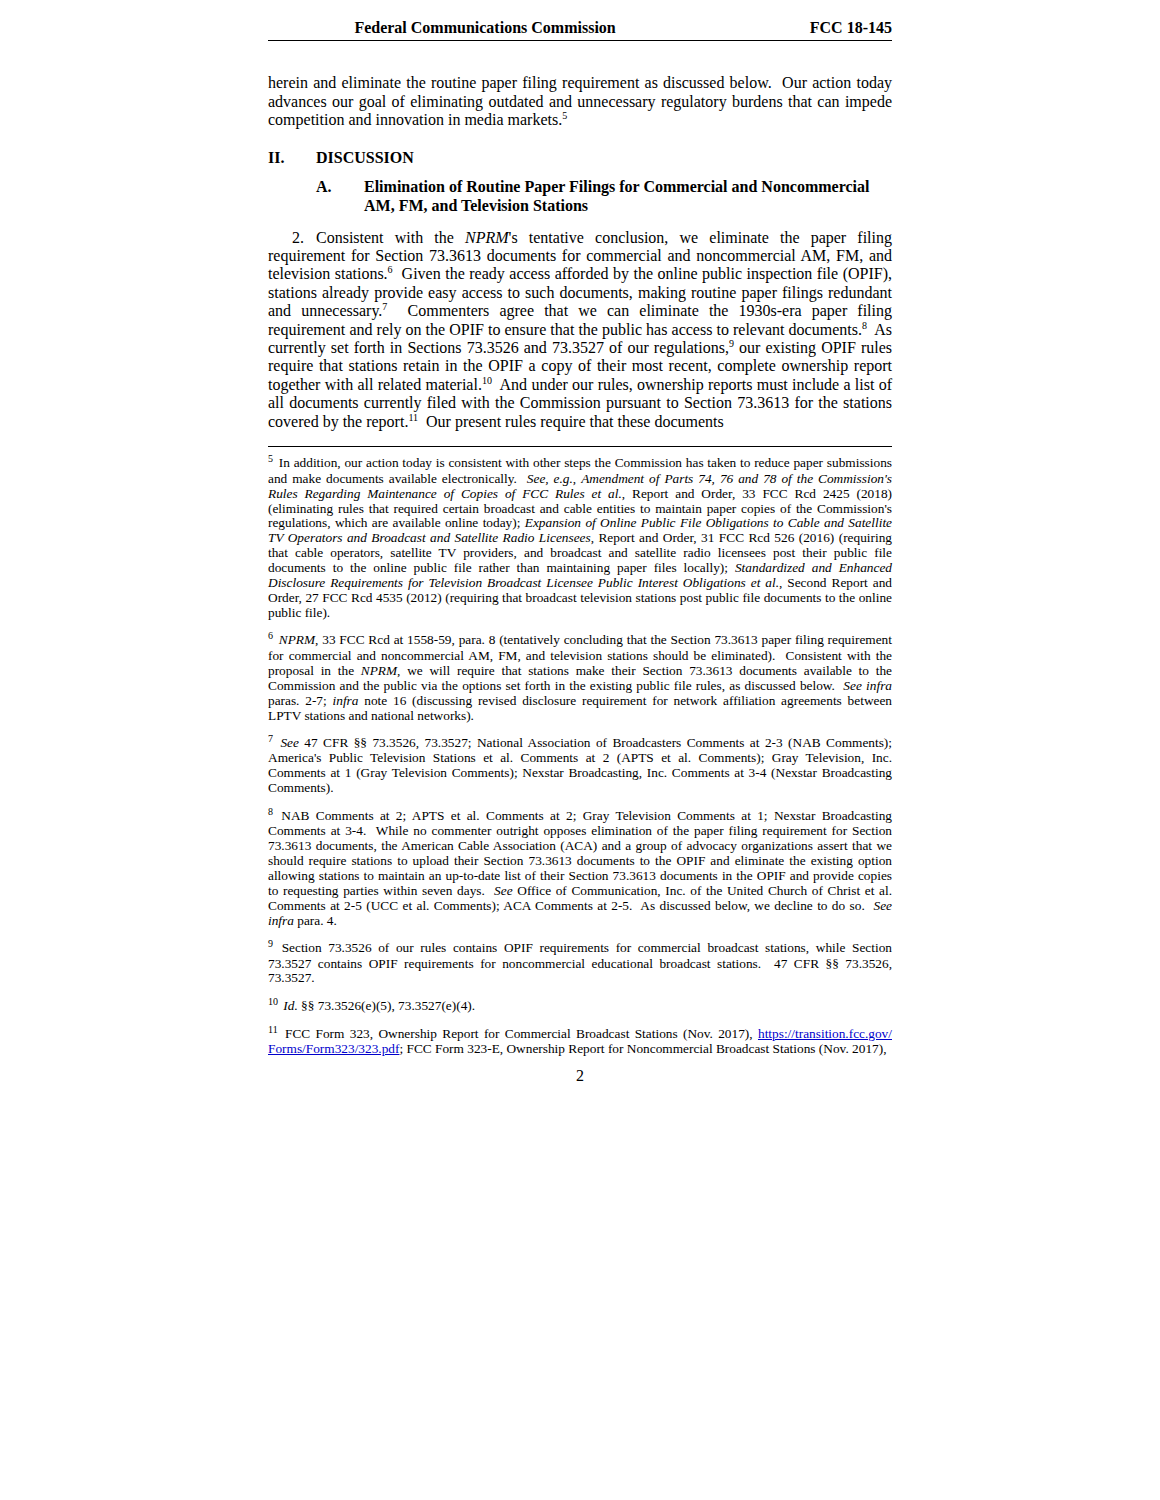Federal Communications Commission
FCC 18-145
herein and eliminate the routine paper filing requirement as discussed below. Our action today advances our goal of eliminating outdated and unnecessary regulatory burdens that can impede competition and innovation in media markets.5
II.
DISCUSSION
A.
Elimination of Routine Paper Filings for Commercial and Noncommercial AM, FM, and Television Stations
2. Consistent with the NPRM's tentative conclusion, we eliminate the paper filing requirement for Section 73.3613 documents for commercial and noncommercial AM, FM, and television stations.6 Given the ready access afforded by the online public inspection file (OPIF), stations already provide easy access to such documents, making routine paper filings redundant and unnecessary.7 Commenters agree that we can eliminate the 1930s-era paper filing requirement and rely on the OPIF to ensure that the public has access to relevant documents.8 As currently set forth in Sections 73.3526 and 73.3527 of our regulations,9 our existing OPIF rules require that stations retain in the OPIF a copy of their most recent, complete ownership report together with all related material.10 And under our rules, ownership reports must include a list of all documents currently filed with the Commission pursuant to Section 73.3613 for the stations covered by the report.11 Our present rules require that these documents
5 In addition, our action today is consistent with other steps the Commission has taken to reduce paper submissions and make documents available electronically. See, e.g., Amendment of Parts 74, 76 and 78 of the Commission's Rules Regarding Maintenance of Copies of FCC Rules et al., Report and Order, 33 FCC Rcd 2425 (2018) (eliminating rules that required certain broadcast and cable entities to maintain paper copies of the Commission's regulations, which are available online today); Expansion of Online Public File Obligations to Cable and Satellite TV Operators and Broadcast and Satellite Radio Licensees, Report and Order, 31 FCC Rcd 526 (2016) (requiring that cable operators, satellite TV providers, and broadcast and satellite radio licensees post their public file documents to the online public file rather than maintaining paper files locally); Standardized and Enhanced Disclosure Requirements for Television Broadcast Licensee Public Interest Obligations et al., Second Report and Order, 27 FCC Rcd 4535 (2012) (requiring that broadcast television stations post public file documents to the online public file).
6 NPRM, 33 FCC Rcd at 1558-59, para. 8 (tentatively concluding that the Section 73.3613 paper filing requirement for commercial and noncommercial AM, FM, and television stations should be eliminated). Consistent with the proposal in the NPRM, we will require that stations make their Section 73.3613 documents available to the Commission and the public via the options set forth in the existing public file rules, as discussed below. See infra paras. 2-7; infra note 16 (discussing revised disclosure requirement for network affiliation agreements between LPTV stations and national networks).
7 See 47 CFR §§ 73.3526, 73.3527; National Association of Broadcasters Comments at 2-3 (NAB Comments); America's Public Television Stations et al. Comments at 2 (APTS et al. Comments); Gray Television, Inc. Comments at 1 (Gray Television Comments); Nexstar Broadcasting, Inc. Comments at 3-4 (Nexstar Broadcasting Comments).
8 NAB Comments at 2; APTS et al. Comments at 2; Gray Television Comments at 1; Nexstar Broadcasting Comments at 3-4. While no commenter outright opposes elimination of the paper filing requirement for Section 73.3613 documents, the American Cable Association (ACA) and a group of advocacy organizations assert that we should require stations to upload their Section 73.3613 documents to the OPIF and eliminate the existing option allowing stations to maintain an up-to-date list of their Section 73.3613 documents in the OPIF and provide copies to requesting parties within seven days. See Office of Communication, Inc. of the United Church of Christ et al. Comments at 2-5 (UCC et al. Comments); ACA Comments at 2-5. As discussed below, we decline to do so. See infra para. 4.
9 Section 73.3526 of our rules contains OPIF requirements for commercial broadcast stations, while Section 73.3527 contains OPIF requirements for noncommercial educational broadcast stations. 47 CFR §§ 73.3526, 73.3527.
10 Id. §§ 73.3526(e)(5), 73.3527(e)(4).
11 FCC Form 323, Ownership Report for Commercial Broadcast Stations (Nov. 2017), https://transition.fcc.gov/ Forms/Form323/323.pdf; FCC Form 323-E, Ownership Report for Noncommercial Broadcast Stations (Nov. 2017),
2